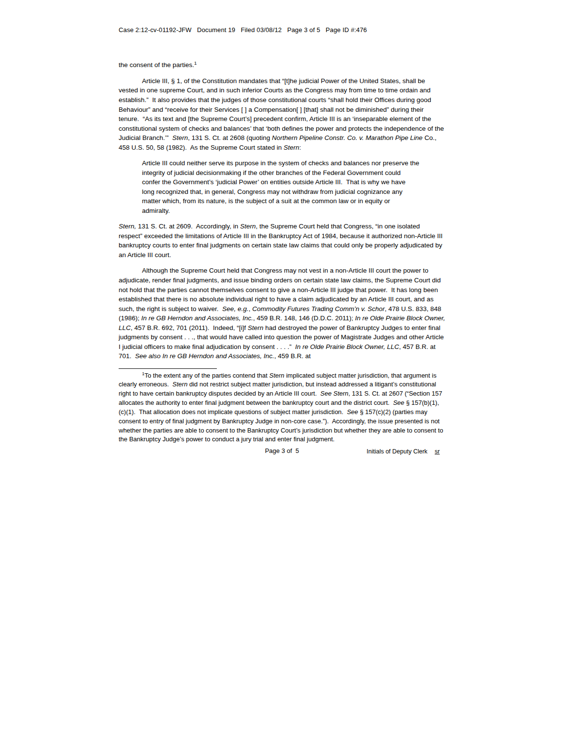Case 2:12-cv-01192-JFW Document 19 Filed 03/08/12 Page 3 of 5 Page ID #:476
the consent of the parties.1
Article III, § 1, of the Constitution mandates that “[t]he judicial Power of the United States, shall be vested in one supreme Court, and in such inferior Courts as the Congress may from time to time ordain and establish.” It also provides that the judges of those constitutional courts “shall hold their Offices during good Behaviour” and “receive for their Services [ ] a Compensation[ ] [that] shall not be diminished” during their tenure. “As its text and [the Supreme Court’s] precedent confirm, Article III is an ‘inseparable element of the constitutional system of checks and balances’ that ‘both defines the power and protects the independence of the Judicial Branch.’” Stern, 131 S. Ct. at 2608 (quoting Northern Pipeline Constr. Co. v. Marathon Pipe Line Co., 458 U.S. 50, 58 (1982). As the Supreme Court stated in Stern:
Article III could neither serve its purpose in the system of checks and balances nor preserve the integrity of judicial decisionmaking if the other branches of the Federal Government could confer the Government’s ‘judicial Power’ on entities outside Article III. That is why we have long recognized that, in general, Congress may not withdraw from judicial cognizance any matter which, from its nature, is the subject of a suit at the common law or in equity or admiralty.
Stern, 131 S. Ct. at 2609. Accordingly, in Stern, the Supreme Court held that Congress, “in one isolated respect” exceeded the limitations of Article III in the Bankruptcy Act of 1984, because it authorized non-Article III bankruptcy courts to enter final judgments on certain state law claims that could only be properly adjudicated by an Article III court.
Although the Supreme Court held that Congress may not vest in a non-Article III court the power to adjudicate, render final judgments, and issue binding orders on certain state law claims, the Supreme Court did not hold that the parties cannot themselves consent to give a non-Article III judge that power. It has long been established that there is no absolute individual right to have a claim adjudicated by an Article III court, and as such, the right is subject to waiver. See, e.g., Commodity Futures Trading Comm’n v. Schor, 478 U.S. 833, 848 (1986); In re GB Herndon and Associates, Inc., 459 B.R. 148, 146 (D.D.C. 2011); In re Olde Prairie Block Owner, LLC, 457 B.R. 692, 701 (2011). Indeed, “[i]f Stern had destroyed the power of Bankruptcy Judges to enter final judgments by consent . . ., that would have called into question the power of Magistrate Judges and other Article I judicial officers to make final adjudication by consent . . . .” In re Olde Prairie Block Owner, LLC, 457 B.R. at 701. See also In re GB Herndon and Associates, Inc., 459 B.R. at
1To the extent any of the parties contend that Stern implicated subject matter jurisdiction, that argument is clearly erroneous. Stern did not restrict subject matter jurisdiction, but instead addressed a litigant’s constitutional right to have certain bankruptcy disputes decided by an Article III court. See Stern, 131 S. Ct. at 2607 (“Section 157 allocates the authority to enter final judgment between the bankruptcy court and the district court. See § 157(b)(1), (c)(1). That allocation does not implicate questions of subject matter jurisdiction. See § 157(c)(2) (parties may consent to entry of final judgment by Bankruptcy Judge in non-core case.”). Accordingly, the issue presented is not whether the parties are able to consent to the Bankruptcy Court’s jurisdiction but whether they are able to consent to the Bankruptcy Judge’s power to conduct a jury trial and enter final judgment.
Page 3 of 5 Initials of Deputy Clerk sr